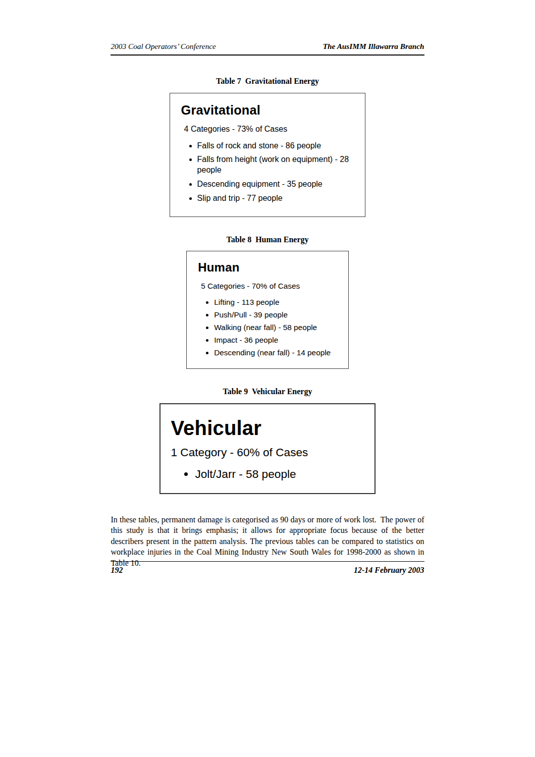2003 Coal Operators’ Conference
The AusIMM Illawarra Branch
Table 7 Gravitational Energy
Gravitational
4 Categories - 73% of Cases
Falls of rock and stone - 86 people
Falls from height (work on equipment) - 28 people
Descending equipment - 35 people
Slip and trip - 77 people
Table 8 Human Energy
Human
5 Categories - 70% of Cases
Lifting - 113 people
Push/Pull - 39 people
Walking (near fall) - 58 people
Impact - 36 people
Descending (near fall) - 14 people
Table 9 Vehicular Energy
Vehicular
1 Category - 60% of Cases
Jolt/Jarr - 58 people
In these tables, permanent damage is categorised as 90 days or more of work lost. The power of this study is that it brings emphasis; it allows for appropriate focus because of the better describers present in the pattern analysis. The previous tables can be compared to statistics on workplace injuries in the Coal Mining Industry New South Wales for 1998-2000 as shown in Table 10.
192
12-14 February 2003